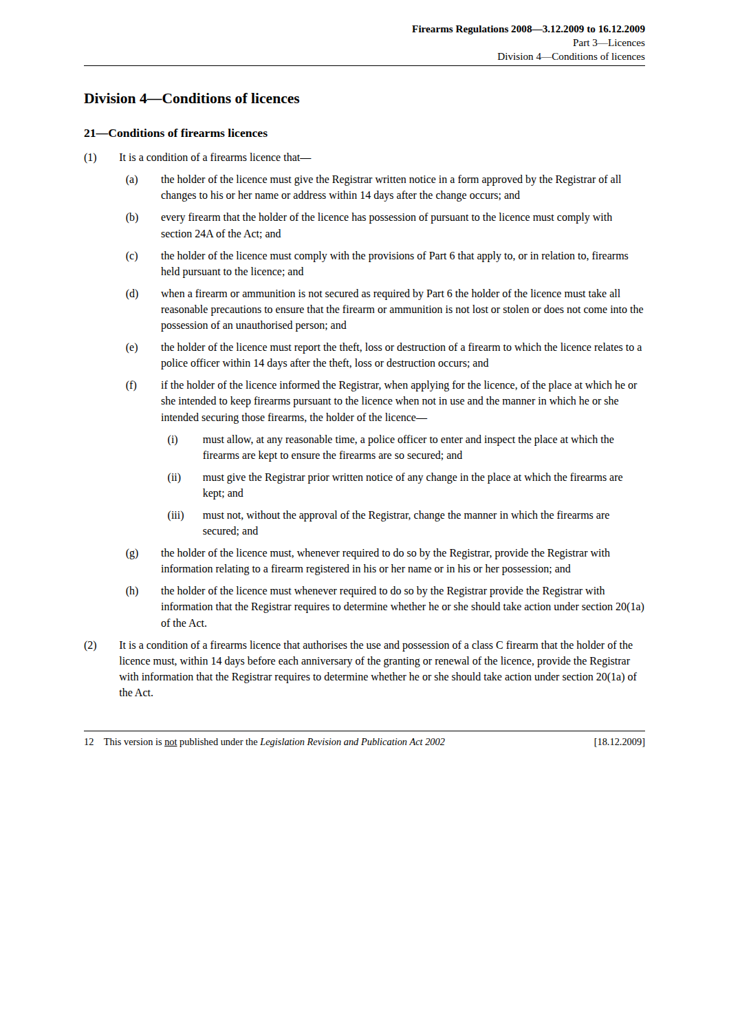Firearms Regulations 2008—3.12.2009 to 16.12.2009
Part 3—Licences
Division 4—Conditions of licences
Division 4—Conditions of licences
21—Conditions of firearms licences
(1)
It is a condition of a firearms licence that—
(a) the holder of the licence must give the Registrar written notice in a form approved by the Registrar of all changes to his or her name or address within 14 days after the change occurs; and
(b) every firearm that the holder of the licence has possession of pursuant to the licence must comply with section 24A of the Act; and
(c) the holder of the licence must comply with the provisions of Part 6 that apply to, or in relation to, firearms held pursuant to the licence; and
(d) when a firearm or ammunition is not secured as required by Part 6 the holder of the licence must take all reasonable precautions to ensure that the firearm or ammunition is not lost or stolen or does not come into the possession of an unauthorised person; and
(e) the holder of the licence must report the theft, loss or destruction of a firearm to which the licence relates to a police officer within 14 days after the theft, loss or destruction occurs; and
(f) if the holder of the licence informed the Registrar, when applying for the licence, of the place at which he or she intended to keep firearms pursuant to the licence when not in use and the manner in which he or she intended securing those firearms, the holder of the licence—
(i) must allow, at any reasonable time, a police officer to enter and inspect the place at which the firearms are kept to ensure the firearms are so secured; and
(ii) must give the Registrar prior written notice of any change in the place at which the firearms are kept; and
(iii) must not, without the approval of the Registrar, change the manner in which the firearms are secured; and
(g) the holder of the licence must, whenever required to do so by the Registrar, provide the Registrar with information relating to a firearm registered in his or her name or in his or her possession; and
(h) the holder of the licence must whenever required to do so by the Registrar provide the Registrar with information that the Registrar requires to determine whether he or she should take action under section 20(1a) of the Act.
(2) It is a condition of a firearms licence that authorises the use and possession of a class C firearm that the holder of the licence must, within 14 days before each anniversary of the granting or renewal of the licence, provide the Registrar with information that the Registrar requires to determine whether he or she should take action under section 20(1a) of the Act.
12 This version is not published under the Legislation Revision and Publication Act 2002
[18.12.2009]